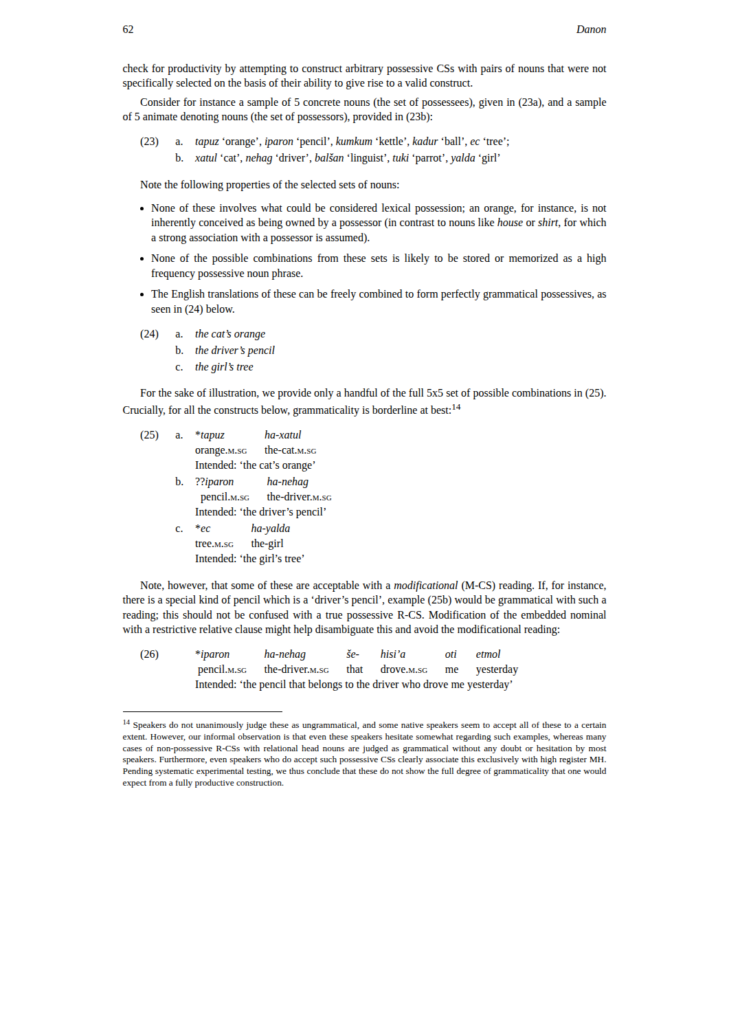62 Danon
check for productivity by attempting to construct arbitrary possessive CSs with pairs of nouns that were not specifically selected on the basis of their ability to give rise to a valid construct.
Consider for instance a sample of 5 concrete nouns (the set of possessees), given in (23a), and a sample of 5 animate denoting nouns (the set of possessors), provided in (23b):
| (23) | a. | tapuz ‘orange’, iparon ‘pencil’, kumkum ‘kettle’, kadur ‘ball’, ec ‘tree’; |
| | b. | xatul ‘cat’, nehag ‘driver’, balšan ‘linguist’, tuki ‘parrot’, yalda ‘girl’ |
Note the following properties of the selected sets of nouns:
None of these involves what could be considered lexical possession; an orange, for instance, is not inherently conceived as being owned by a possessor (in contrast to nouns like house or shirt, for which a strong association with a possessor is assumed).
None of the possible combinations from these sets is likely to be stored or memorized as a high frequency possessive noun phrase.
The English translations of these can be freely combined to form perfectly grammatical possessives, as seen in (24) below.
| (24) | a. | the cat’s orange |
| | b. | the driver’s pencil |
| | c. | the girl’s tree |
For the sake of illustration, we provide only a handful of the full 5x5 set of possible combinations in (25). Crucially, for all the constructs below, grammaticality is borderline at best:14
| (25) | a. | * tapuz ha-xatul orange. m.sg the-cat. m.sg Intended: ‘the cat’s orange’ |
| | b. | ?? iparon ha-nehag pencil. m.sg the-driver. m.sg Intended: ‘the driver’s pencil’ |
| | c. | * ec ha-yalda tree. m.sg the-girl Intended: ‘the girl’s tree’ |
Note, however, that some of these are acceptable with a modificational (M-CS) reading. If, for instance, there is a special kind of pencil which is a ‘driver’s pencil’, example (25b) would be grammatical with such a reading; this should not be confused with a true possessive R-CS. Modification of the embedded nominal with a restrictive relative clause might help disambiguate this and avoid the modificational reading:
| (26) | | * iparon ha-nehag še- hisi’a oti etmol pencil. m.sg the-driver. m.sg that drove. m.sg me yesterday Intended: ‘the pencil that belongs to the driver who drove me yesterday’ |
14 Speakers do not unanimously judge these as ungrammatical, and some native speakers seem to accept all of these to a certain extent. However, our informal observation is that even these speakers hesitate somewhat regarding such examples, whereas many cases of non-possessive R-CSs with relational head nouns are judged as grammatical without any doubt or hesitation by most speakers. Furthermore, even speakers who do accept such possessive CSs clearly associate this exclusively with high register MH. Pending systematic experimental testing, we thus conclude that these do not show the full degree of grammaticality that one would expect from a fully productive construction.